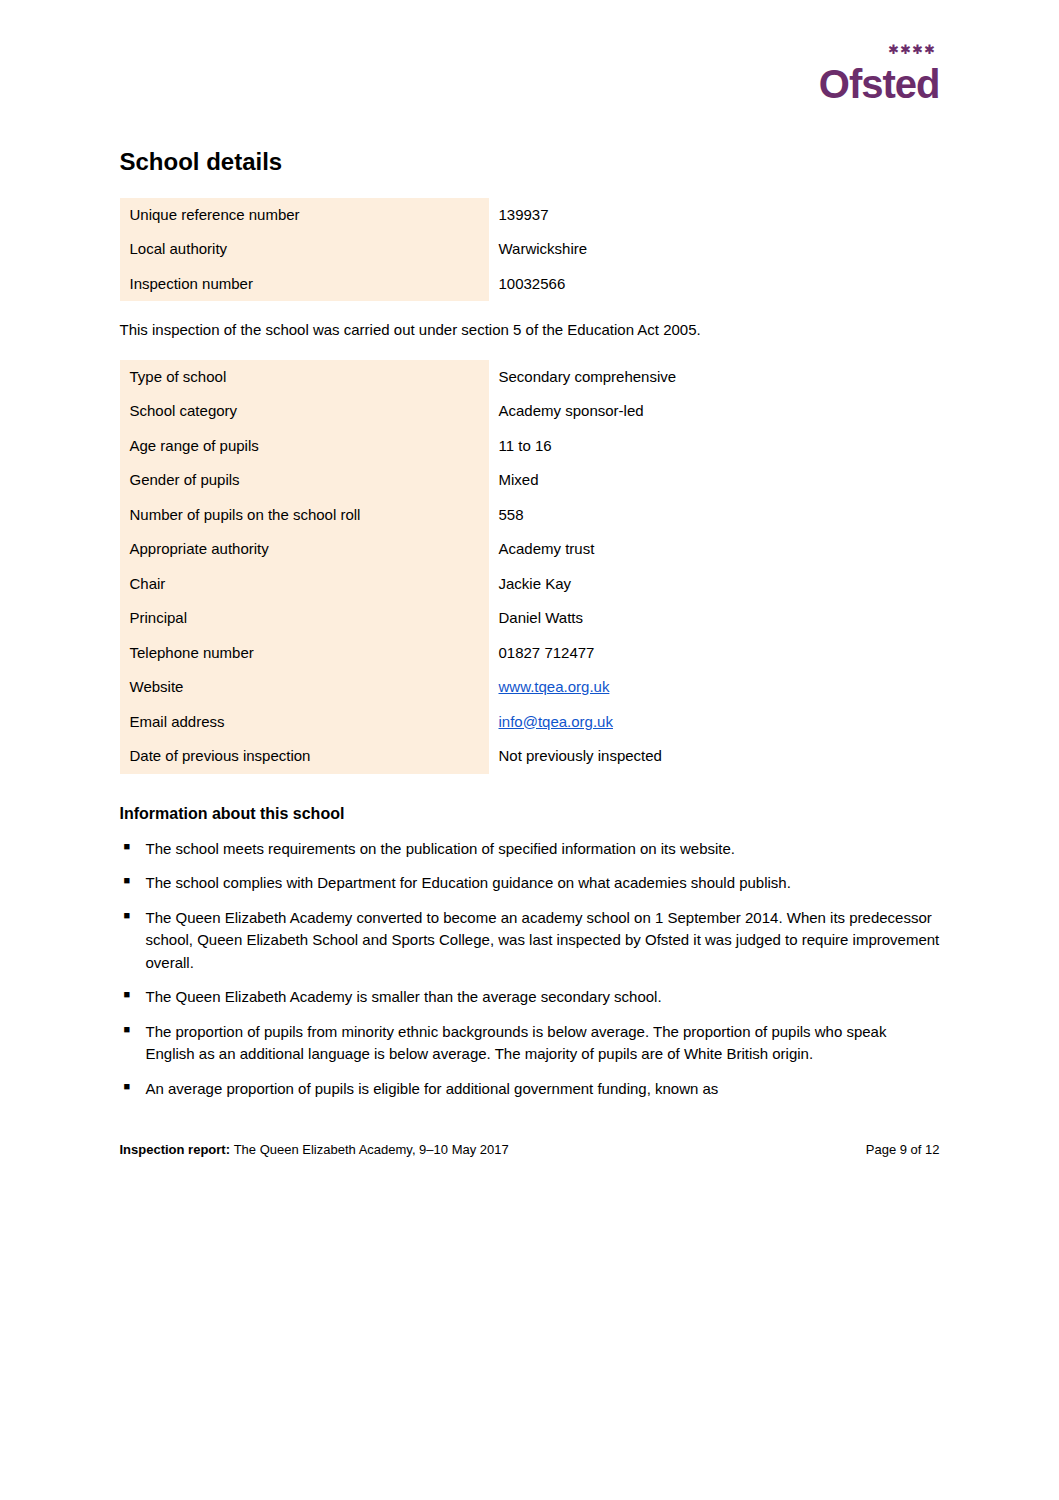✱✱✱✱ Ofsted
School details
| Unique reference number | 139937 |
| Local authority | Warwickshire |
| Inspection number | 10032566 |
This inspection of the school was carried out under section 5 of the Education Act 2005.
| Type of school | Secondary comprehensive |
| School category | Academy sponsor-led |
| Age range of pupils | 11 to 16 |
| Gender of pupils | Mixed |
| Number of pupils on the school roll | 558 |
| Appropriate authority | Academy trust |
| Chair | Jackie Kay |
| Principal | Daniel Watts |
| Telephone number | 01827 712477 |
| Website | www.tqea.org.uk |
| Email address | info@tqea.org.uk |
| Date of previous inspection | Not previously inspected |
Information about this school
The school meets requirements on the publication of specified information on its website.
The school complies with Department for Education guidance on what academies should publish.
The Queen Elizabeth Academy converted to become an academy school on 1 September 2014. When its predecessor school, Queen Elizabeth School and Sports College, was last inspected by Ofsted it was judged to require improvement overall.
The Queen Elizabeth Academy is smaller than the average secondary school.
The proportion of pupils from minority ethnic backgrounds is below average. The proportion of pupils who speak English as an additional language is below average. The majority of pupils are of White British origin.
An average proportion of pupils is eligible for additional government funding, known as
Inspection report: The Queen Elizabeth Academy, 9–10 May 2017
Page 9 of 12